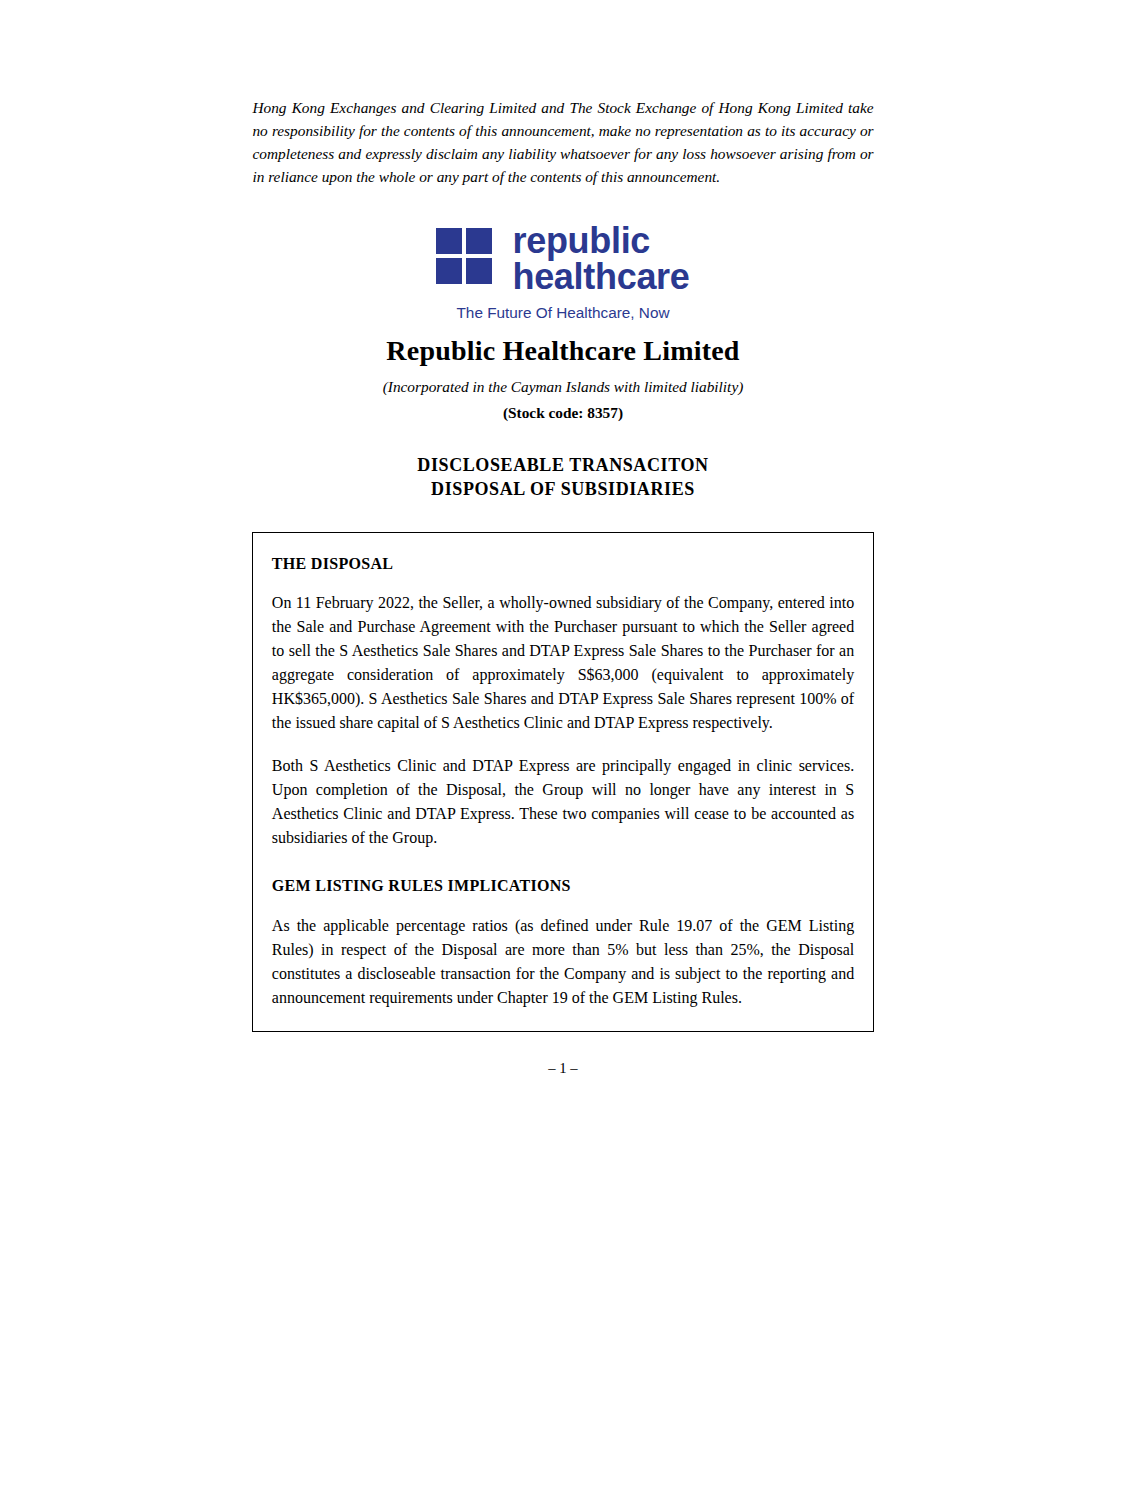Hong Kong Exchanges and Clearing Limited and The Stock Exchange of Hong Kong Limited take no responsibility for the contents of this announcement, make no representation as to its accuracy or completeness and expressly disclaim any liability whatsoever for any loss howsoever arising from or in reliance upon the whole or any part of the contents of this announcement.
republic
healthcare
The Future Of Healthcare, Now
Republic Healthcare Limited
(Incorporated in the Cayman Islands with limited liability)
(Stock code: 8357)
DISCLOSEABLE TRANSACITON
DISPOSAL OF SUBSIDIARIES
THE DISPOSAL
On 11 February 2022, the Seller, a wholly-owned subsidiary of the Company, entered into the Sale and Purchase Agreement with the Purchaser pursuant to which the Seller agreed to sell the S Aesthetics Sale Shares and DTAP Express Sale Shares to the Purchaser for an aggregate consideration of approximately S$63,000 (equivalent to approximately HK$365,000). S Aesthetics Sale Shares and DTAP Express Sale Shares represent 100% of the issued share capital of S Aesthetics Clinic and DTAP Express respectively.
Both S Aesthetics Clinic and DTAP Express are principally engaged in clinic services. Upon completion of the Disposal, the Group will no longer have any interest in S Aesthetics Clinic and DTAP Express. These two companies will cease to be accounted as subsidiaries of the Group.
GEM LISTING RULES IMPLICATIONS
As the applicable percentage ratios (as defined under Rule 19.07 of the GEM Listing Rules) in respect of the Disposal are more than 5% but less than 25%, the Disposal constitutes a discloseable transaction for the Company and is subject to the reporting and announcement requirements under Chapter 19 of the GEM Listing Rules.
– 1 –